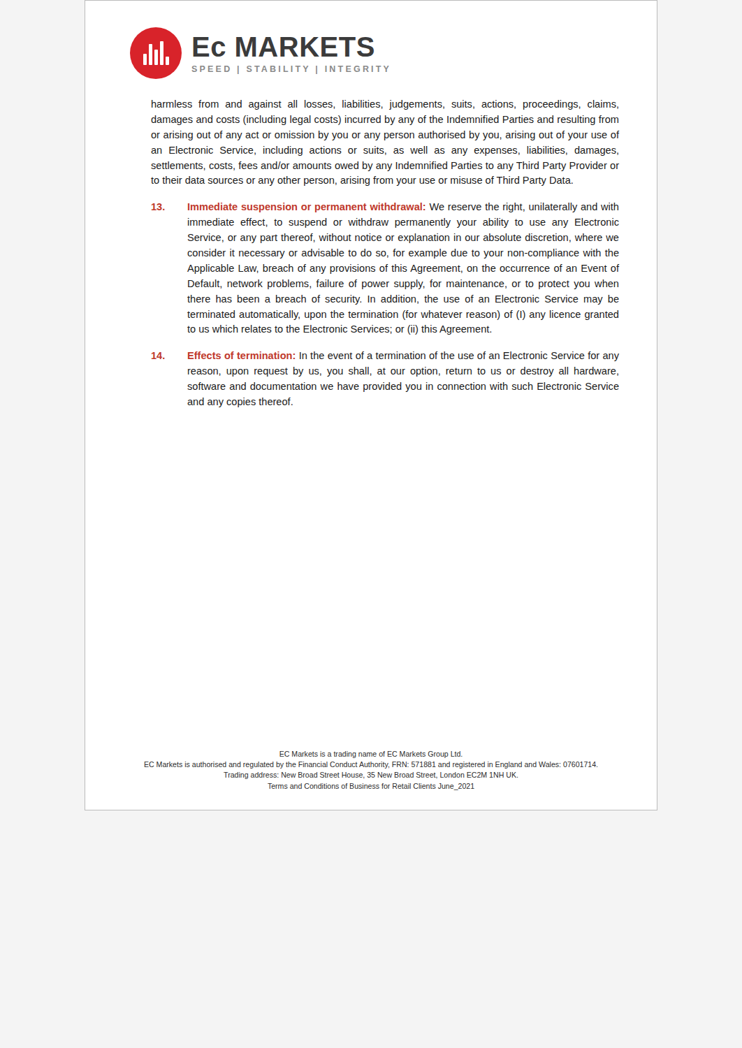Ec MARKETS
SPEED | STABILITY | INTEGRITY
harmless from and against all losses, liabilities, judgements, suits, actions, proceedings, claims, damages and costs (including legal costs) incurred by any of the Indemnified Parties and resulting from or arising out of any act or omission by you or any person authorised by you, arising out of your use of an Electronic Service, including actions or suits, as well as any expenses, liabilities, damages, settlements, costs, fees and/or amounts owed by any Indemnified Parties to any Third Party Provider or to their data sources or any other person, arising from your use or misuse of Third Party Data.
13. Immediate suspension or permanent withdrawal: We reserve the right, unilaterally and with immediate effect, to suspend or withdraw permanently your ability to use any Electronic Service, or any part thereof, without notice or explanation in our absolute discretion, where we consider it necessary or advisable to do so, for example due to your non-compliance with the Applicable Law, breach of any provisions of this Agreement, on the occurrence of an Event of Default, network problems, failure of power supply, for maintenance, or to protect you when there has been a breach of security. In addition, the use of an Electronic Service may be terminated automatically, upon the termination (for whatever reason) of (I) any licence granted to us which relates to the Electronic Services; or (ii) this Agreement.
14. Effects of termination: In the event of a termination of the use of an Electronic Service for any reason, upon request by us, you shall, at our option, return to us or destroy all hardware, software and documentation we have provided you in connection with such Electronic Service and any copies thereof.
EC Markets is a trading name of EC Markets Group Ltd.
EC Markets is authorised and regulated by the Financial Conduct Authority, FRN: 571881 and registered in England and Wales: 07601714.
Trading address: New Broad Street House, 35 New Broad Street, London EC2M 1NH UK.
Terms and Conditions of Business for Retail Clients June_2021